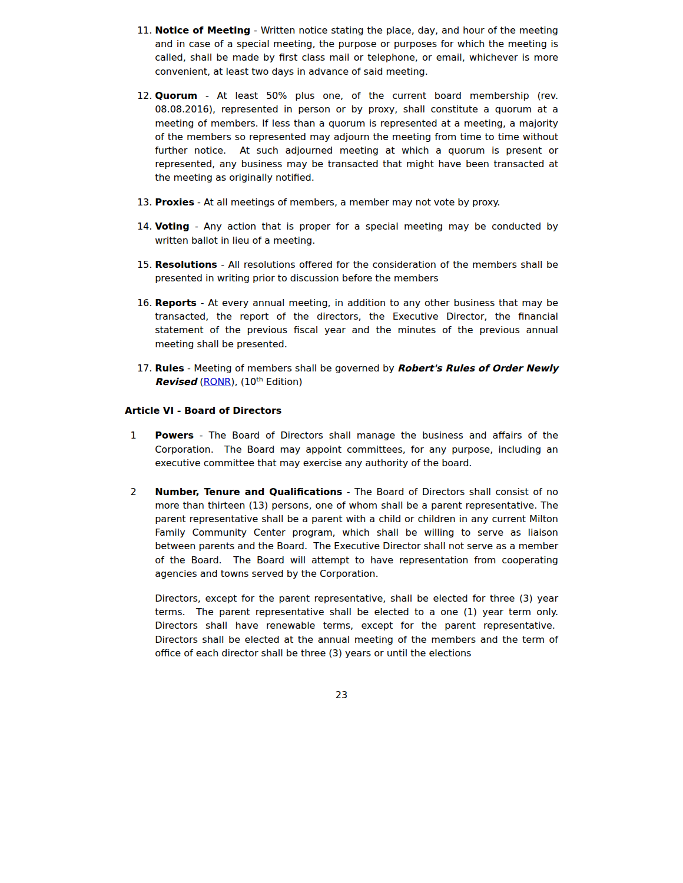11. Notice of Meeting - Written notice stating the place, day, and hour of the meeting and in case of a special meeting, the purpose or purposes for which the meeting is called, shall be made by first class mail or telephone, or email, whichever is more convenient, at least two days in advance of said meeting.
12. Quorum - At least 50% plus one, of the current board membership (rev. 08.08.2016), represented in person or by proxy, shall constitute a quorum at a meeting of members. If less than a quorum is represented at a meeting, a majority of the members so represented may adjourn the meeting from time to time without further notice. At such adjourned meeting at which a quorum is present or represented, any business may be transacted that might have been transacted at the meeting as originally notified.
13. Proxies - At all meetings of members, a member may not vote by proxy.
14. Voting - Any action that is proper for a special meeting may be conducted by written ballot in lieu of a meeting.
15. Resolutions - All resolutions offered for the consideration of the members shall be presented in writing prior to discussion before the members
16. Reports - At every annual meeting, in addition to any other business that may be transacted, the report of the directors, the Executive Director, the financial statement of the previous fiscal year and the minutes of the previous annual meeting shall be presented.
17. Rules - Meeting of members shall be governed by Robert's Rules of Order Newly Revised (RONR), (10th Edition)
Article VI - Board of Directors
1 Powers - The Board of Directors shall manage the business and affairs of the Corporation. The Board may appoint committees, for any purpose, including an executive committee that may exercise any authority of the board.
2
Number, Tenure and Qualifications - The Board of Directors shall consist of no more than thirteen (13) persons, one of whom shall be a parent representative. The parent representative shall be a parent with a child or children in any current Milton Family Community Center program, which shall be willing to serve as liaison between parents and the Board. The Executive Director shall not serve as a member of the Board. The Board will attempt to have representation from cooperating agencies and towns served by the Corporation.
Directors, except for the parent representative, shall be elected for three (3) year terms. The parent representative shall be elected to a one (1) year term only. Directors shall have renewable terms, except for the parent representative. Directors shall be elected at the annual meeting of the members and the term of office of each director shall be three (3) years or until the elections
23